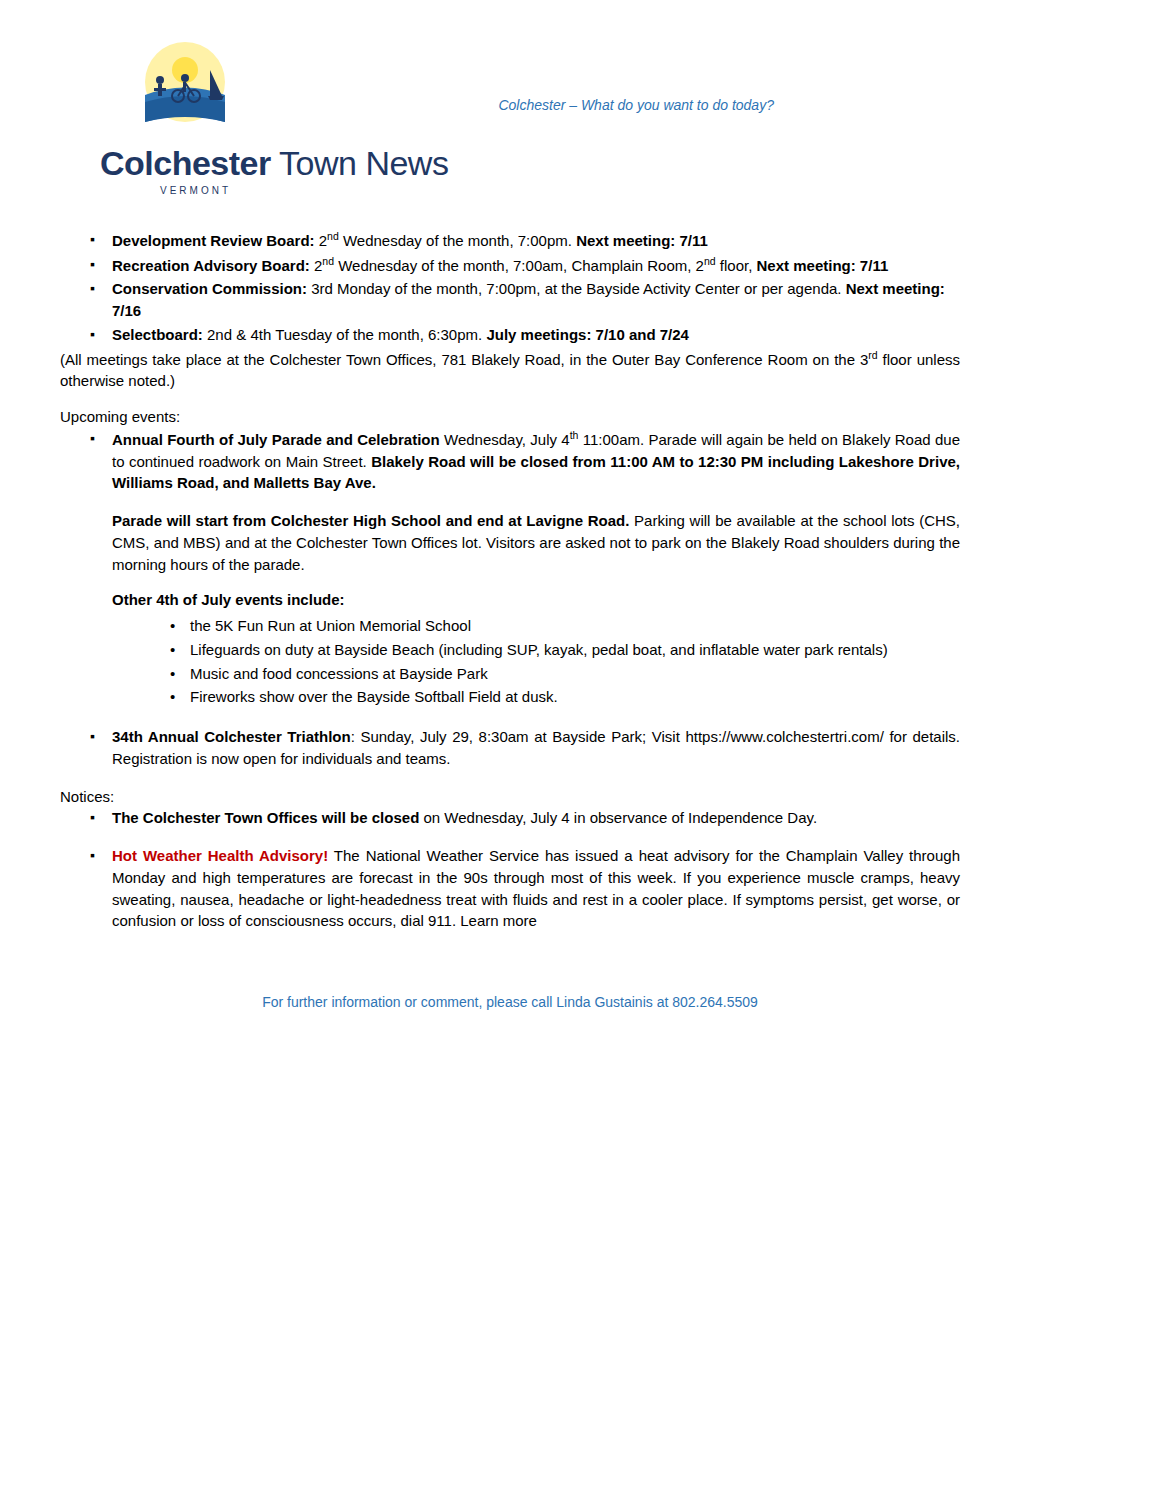Colchester Town News
VERMONT
Colchester – What do you want to do today?
Development Review Board: 2nd Wednesday of the month, 7:00pm. Next meeting: 7/11
Recreation Advisory Board: 2nd Wednesday of the month, 7:00am, Champlain Room, 2nd floor, Next meeting: 7/11
Conservation Commission: 3rd Monday of the month, 7:00pm, at the Bayside Activity Center or per agenda. Next meeting: 7/16
Selectboard: 2nd & 4th Tuesday of the month, 6:30pm. July meetings: 7/10 and 7/24
(All meetings take place at the Colchester Town Offices, 781 Blakely Road, in the Outer Bay Conference Room on the 3rd floor unless otherwise noted.)
Upcoming events:
Annual Fourth of July Parade and Celebration Wednesday, July 4th 11:00am. Parade will again be held on Blakely Road due to continued roadwork on Main Street. Blakely Road will be closed from 11:00 AM to 12:30 PM including Lakeshore Drive, Williams Road, and Malletts Bay Ave.
Parade will start from Colchester High School and end at Lavigne Road. Parking will be available at the school lots (CHS, CMS, and MBS) and at the Colchester Town Offices lot. Visitors are asked not to park on the Blakely Road shoulders during the morning hours of the parade.
Other 4th of July events include:
the 5K Fun Run at Union Memorial School
Lifeguards on duty at Bayside Beach (including SUP, kayak, pedal boat, and inflatable water park rentals)
Music and food concessions at Bayside Park
Fireworks show over the Bayside Softball Field at dusk.
34th Annual Colchester Triathlon: Sunday, July 29, 8:30am at Bayside Park; Visit https://www.colchestertri.com/ for details. Registration is now open for individuals and teams.
Notices:
The Colchester Town Offices will be closed on Wednesday, July 4 in observance of Independence Day.
Hot Weather Health Advisory! The National Weather Service has issued a heat advisory for the Champlain Valley through Monday and high temperatures are forecast in the 90s through most of this week. If you experience muscle cramps, heavy sweating, nausea, headache or light-headedness treat with fluids and rest in a cooler place. If symptoms persist, get worse, or confusion or loss of consciousness occurs, dial 911. Learn more
For further information or comment, please call Linda Gustainis at 802.264.5509